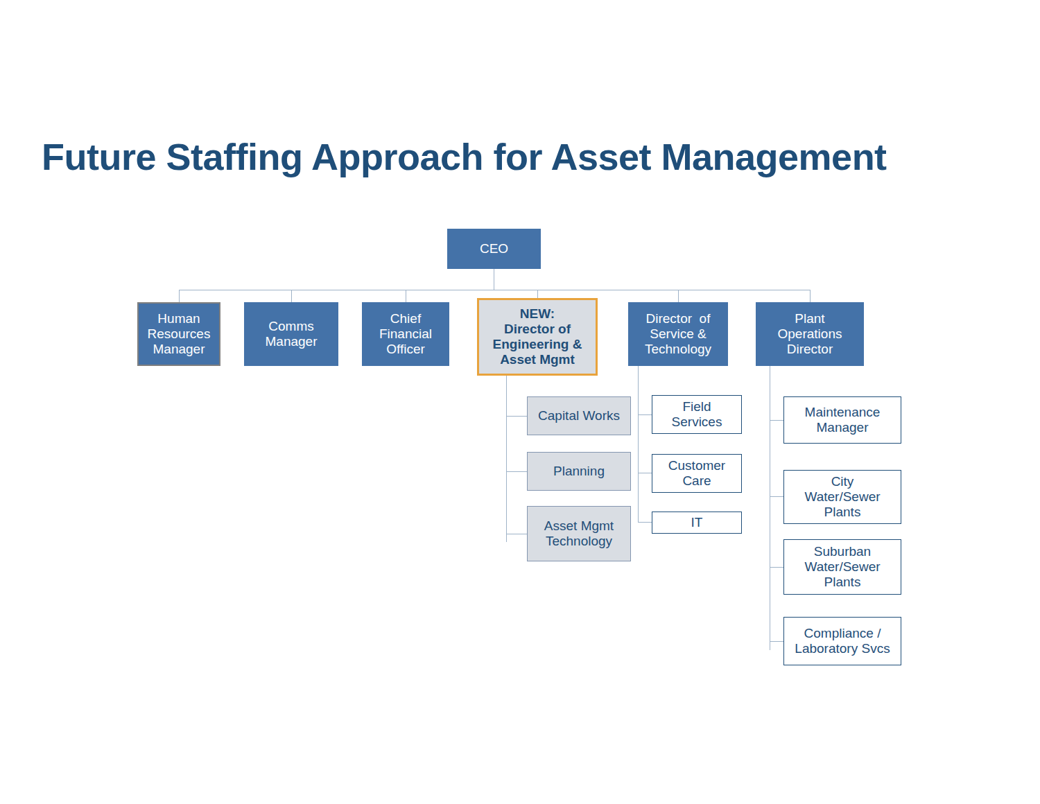Future Staffing Approach for Asset Management
CEO
Human
Resources
Manager
Comms
Manager
Chief
Financial
Officer
NEW:
Director of
Engineering &
Asset Mgmt
Director of
Service &
Technology
Plant
Operations
Director
Capital Works
Planning
Asset Mgmt
Technology
Field
Services
Customer
Care
IT
Maintenance
Manager
City
Water/Sewer
Plants
Suburban
Water/Sewer
Plants
Compliance /
Laboratory Svcs